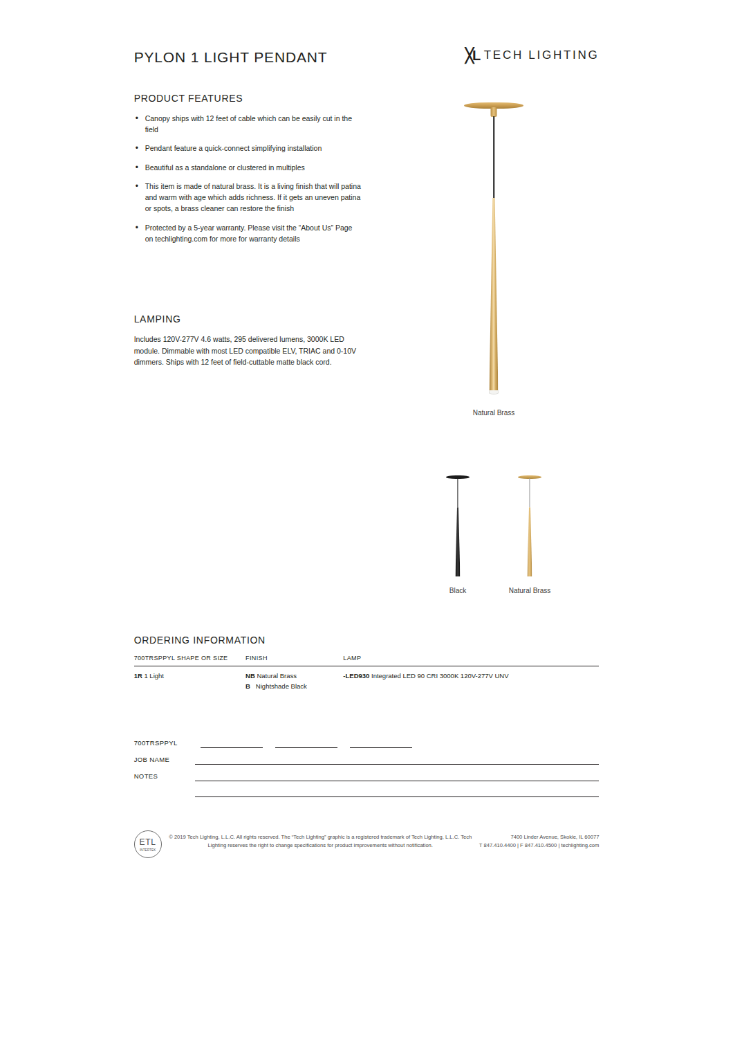Pylon 1 Light Pendant
╳L TECH LIGHTING
Product Features
Canopy ships with 12 feet of cable which can be easily cut in the field
Pendant feature a quick-connect simplifying installation
Beautiful as a standalone or clustered in multiples
This item is made of natural brass. It is a living finish that will patina and warm with age which adds richness. If it gets an uneven patina or spots, a brass cleaner can restore the finish
Protected by a 5-year warranty. Please visit the “About Us” Page on techlighting.com for more for warranty details
Lamping
Includes 120V-277V 4.6 watts, 295 delivered lumens, 3000K LED module. Dimmable with most LED compatible ELV, TRIAC and 0-10V dimmers. Ships with 12 feet of field-cuttable matte black cord.
Natural Brass
Black
Natural Brass
Ordering Information
| 700TRSPPYL Shape or Size | Finish | Lamp |
| --- | --- | --- |
| 1R 1 Light | NB Natural Brass B Nightshade Black | -LED930 Integrated LED 90 CRI 3000K 120V-277V UNV |
700TRSPPYL
Job Name
Notes
ETL INTERTEK
© 2019 Tech Lighting, L.L.C. All rights reserved. The “Tech Lighting” graphic is a registered trademark of Tech Lighting, L.L.C. Tech
Lighting reserves the right to change specifications for product improvements without notification.
7400 Linder Avenue, Skokie, IL 60077
T 847.410.4400 | F 847.410.4500 | techlighting.com